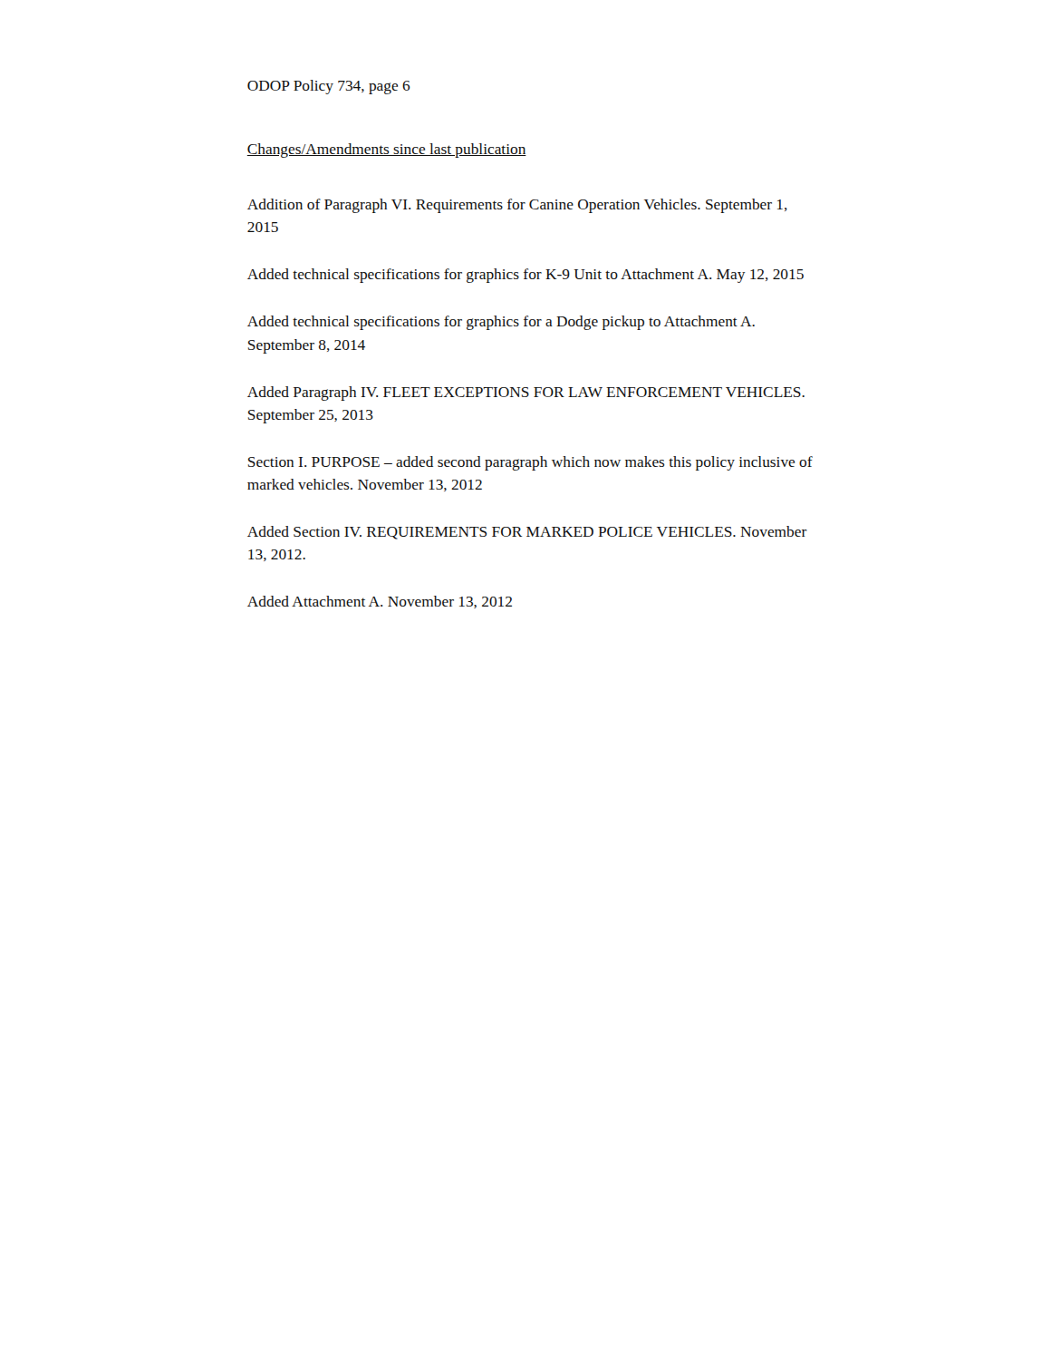ODOP Policy 734, page 6
Changes/Amendments since last publication
Addition of Paragraph VI. Requirements for Canine Operation Vehicles. September 1, 2015
Added technical specifications for graphics for K-9 Unit to Attachment A. May 12, 2015
Added technical specifications for graphics for a Dodge pickup to Attachment A. September 8, 2014
Added Paragraph IV. FLEET EXCEPTIONS FOR LAW ENFORCEMENT VEHICLES. September 25, 2013
Section I. PURPOSE – added second paragraph which now makes this policy inclusive of marked vehicles. November 13, 2012
Added Section IV. REQUIREMENTS FOR MARKED POLICE VEHICLES. November 13, 2012.
Added Attachment A. November 13, 2012